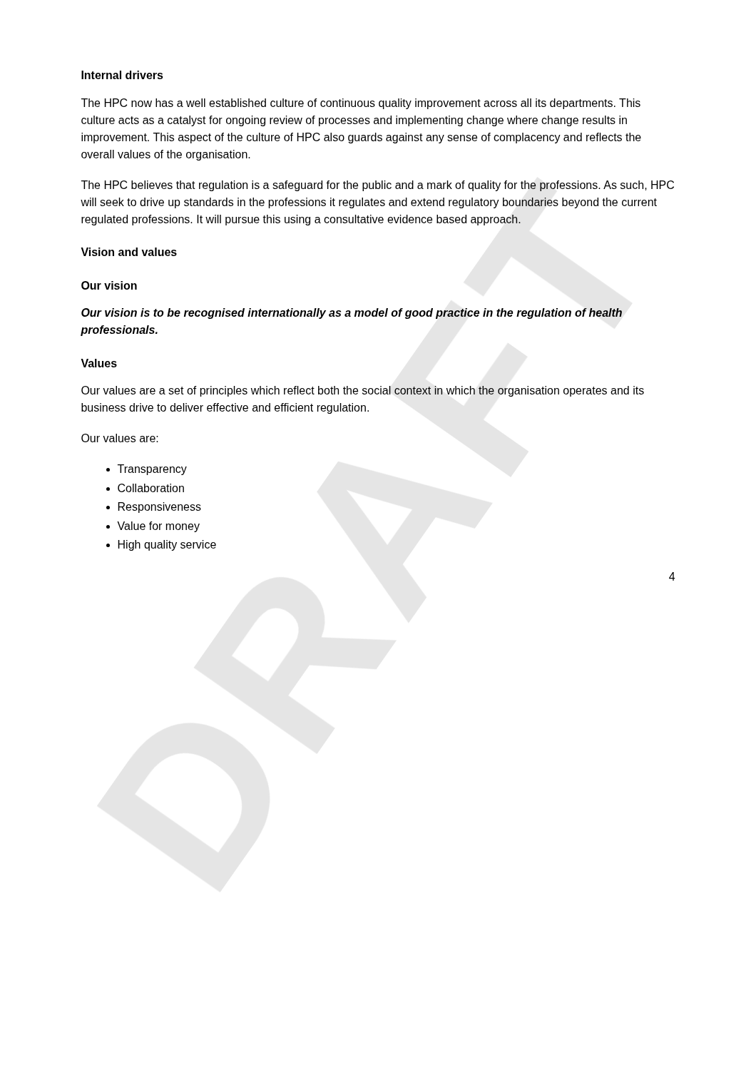DRAFT
Internal drivers
The HPC now has a well established culture of continuous quality improvement across all its departments. This culture acts as a catalyst for ongoing review of processes and implementing change where change results in improvement. This aspect of the culture of HPC also guards against any sense of complacency and reflects the overall values of the organisation.
The HPC believes that regulation is a safeguard for the public and a mark of quality for the professions. As such, HPC will seek to drive up standards in the professions it regulates and extend regulatory boundaries beyond the current regulated professions. It will pursue this using a consultative evidence based approach.
Vision and values
Our vision
Our vision is to be recognised internationally as a model of good practice in the regulation of health professionals.
Values
Our values are a set of principles which reflect both the social context in which the organisation operates and its business drive to deliver effective and efficient regulation.
Our values are:
Transparency
Collaboration
Responsiveness
Value for money
High quality service
4